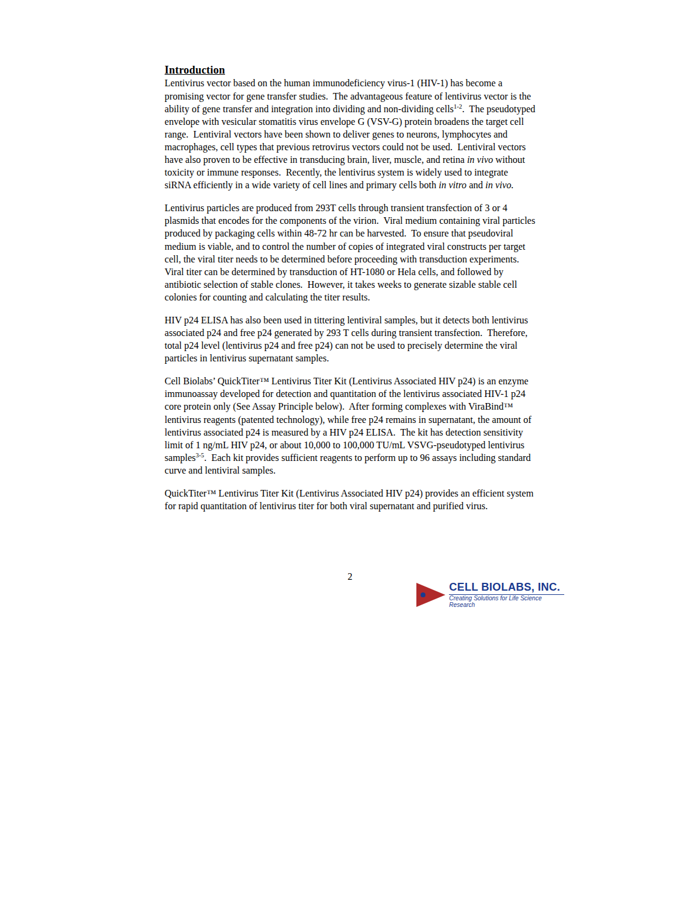Introduction
Lentivirus vector based on the human immunodeficiency virus-1 (HIV-1) has become a promising vector for gene transfer studies. The advantageous feature of lentivirus vector is the ability of gene transfer and integration into dividing and non-dividing cells1-2. The pseudotyped envelope with vesicular stomatitis virus envelope G (VSV-G) protein broadens the target cell range. Lentiviral vectors have been shown to deliver genes to neurons, lymphocytes and macrophages, cell types that previous retrovirus vectors could not be used. Lentiviral vectors have also proven to be effective in transducing brain, liver, muscle, and retina in vivo without toxicity or immune responses. Recently, the lentivirus system is widely used to integrate siRNA efficiently in a wide variety of cell lines and primary cells both in vitro and in vivo.
Lentivirus particles are produced from 293T cells through transient transfection of 3 or 4 plasmids that encodes for the components of the virion. Viral medium containing viral particles produced by packaging cells within 48-72 hr can be harvested. To ensure that pseudoviral medium is viable, and to control the number of copies of integrated viral constructs per target cell, the viral titer needs to be determined before proceeding with transduction experiments. Viral titer can be determined by transduction of HT-1080 or Hela cells, and followed by antibiotic selection of stable clones. However, it takes weeks to generate sizable stable cell colonies for counting and calculating the titer results.
HIV p24 ELISA has also been used in tittering lentiviral samples, but it detects both lentivirus associated p24 and free p24 generated by 293 T cells during transient transfection. Therefore, total p24 level (lentivirus p24 and free p24) can not be used to precisely determine the viral particles in lentivirus supernatant samples.
Cell Biolabs’ QuickTiter™ Lentivirus Titer Kit (Lentivirus Associated HIV p24) is an enzyme immunoassay developed for detection and quantitation of the lentivirus associated HIV-1 p24 core protein only (See Assay Principle below). After forming complexes with ViraBind™ lentivirus reagents (patented technology), while free p24 remains in supernatant, the amount of lentivirus associated p24 is measured by a HIV p24 ELISA. The kit has detection sensitivity limit of 1 ng/mL HIV p24, or about 10,000 to 100,000 TU/mL VSVG-pseudotyped lentivirus samples3-5. Each kit provides sufficient reagents to perform up to 96 assays including standard curve and lentiviral samples.
QuickTiter™ Lentivirus Titer Kit (Lentivirus Associated HIV p24) provides an efficient system for rapid quantitation of lentivirus titer for both viral supernatant and purified virus.
2
CELL BIOLABS, INC.
Creating Solutions for Life Science Research